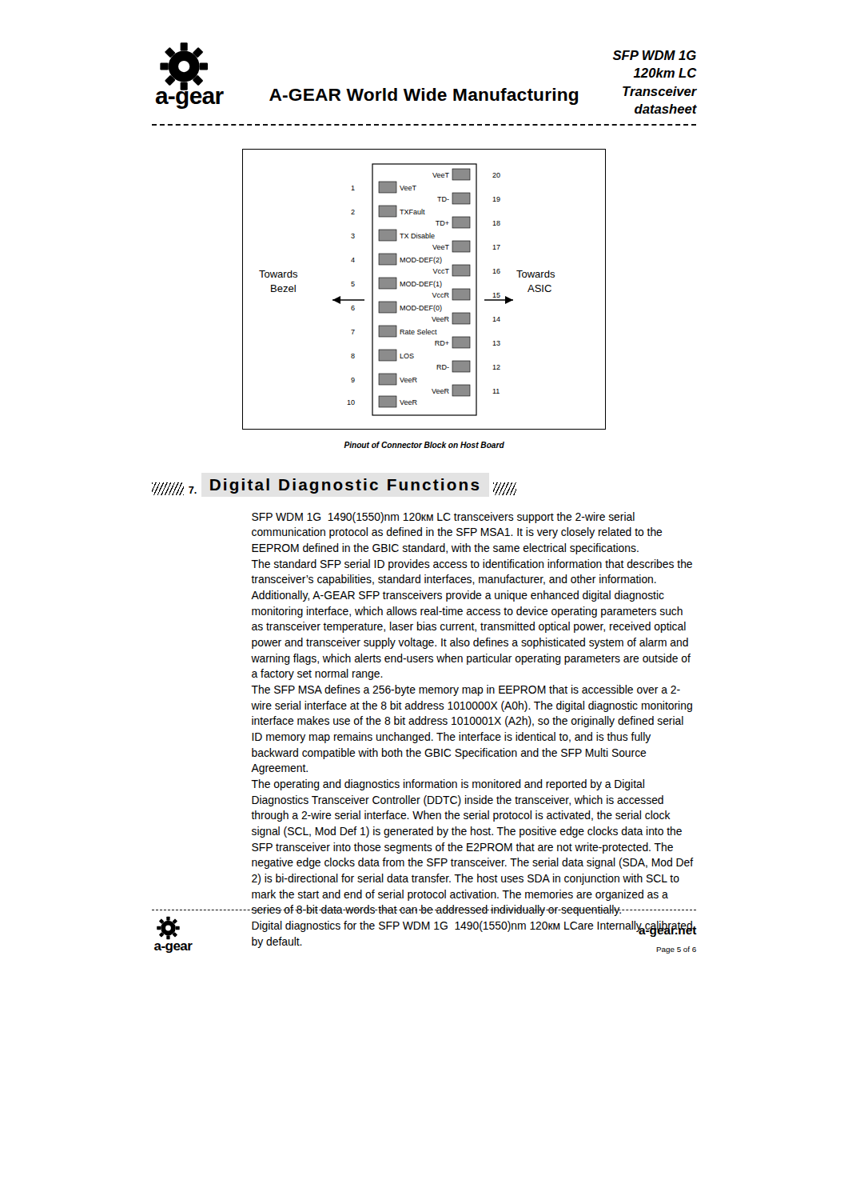a-gear
A-GEAR World Wide Manufacturing
SFP WDM 1G 120km LC Transceiver
datasheet
VeeT 1 TXFault 2 TX Disable 3 MOD-DEF(2) 4 MOD-DEF(1) 5 MOD-DEF(0) 6 Rate Select 7 LOS 8 VeeR 9 VeeR 10 VeeT 20 TD- 19 TD+ 18 VeeT 17 VccT 16 VccR 15 VeeR 14 RD+ 13 RD- 12 VeeR 11 Towards Bezel Towards ASIC
Pinout of Connector Block on Host Board
7.
Digital Diagnostic Functions
SFP WDM 1G 1490(1550)nm 120км LC transceivers support the 2-wire serial communication protocol as defined in the SFP MSA1. It is very closely related to the EEPROM defined in the GBIC standard, with the same electrical specifications.
The standard SFP serial ID provides access to identification information that describes the transceiver’s capabilities, standard interfaces, manufacturer, and other information. Additionally, A-GEAR SFP transceivers provide a unique enhanced digital diagnostic monitoring interface, which allows real-time access to device operating parameters such as transceiver temperature, laser bias current, transmitted optical power, received optical power and transceiver supply voltage. It also defines a sophisticated system of alarm and warning flags, which alerts end-users when particular operating parameters are outside of a factory set normal range.
The SFP MSA defines a 256-byte memory map in EEPROM that is accessible over a 2-wire serial interface at the 8 bit address 1010000X (A0h). The digital diagnostic monitoring interface makes use of the 8 bit address 1010001X (A2h), so the originally defined serial ID memory map remains unchanged. The interface is identical to, and is thus fully backward compatible with both the GBIC Specification and the SFP Multi Source Agreement.
The operating and diagnostics information is monitored and reported by a Digital Diagnostics Transceiver Controller (DDTC) inside the transceiver, which is accessed through a 2-wire serial interface. When the serial protocol is activated, the serial clock signal (SCL, Mod Def 1) is generated by the host. The positive edge clocks data into the SFP transceiver into those segments of the E2PROM that are not write-protected. The negative edge clocks data from the SFP transceiver. The serial data signal (SDA, Mod Def 2) is bi-directional for serial data transfer. The host uses SDA in conjunction with SCL to mark the start and end of serial protocol activation. The memories are organized as a series of 8-bit data words that can be addressed individually or sequentially.
Digital diagnostics for the SFP WDM 1G 1490(1550)nm 120км LCare Internally calibrated by default.
a-gear
a-gear.net
Page 5 of 6